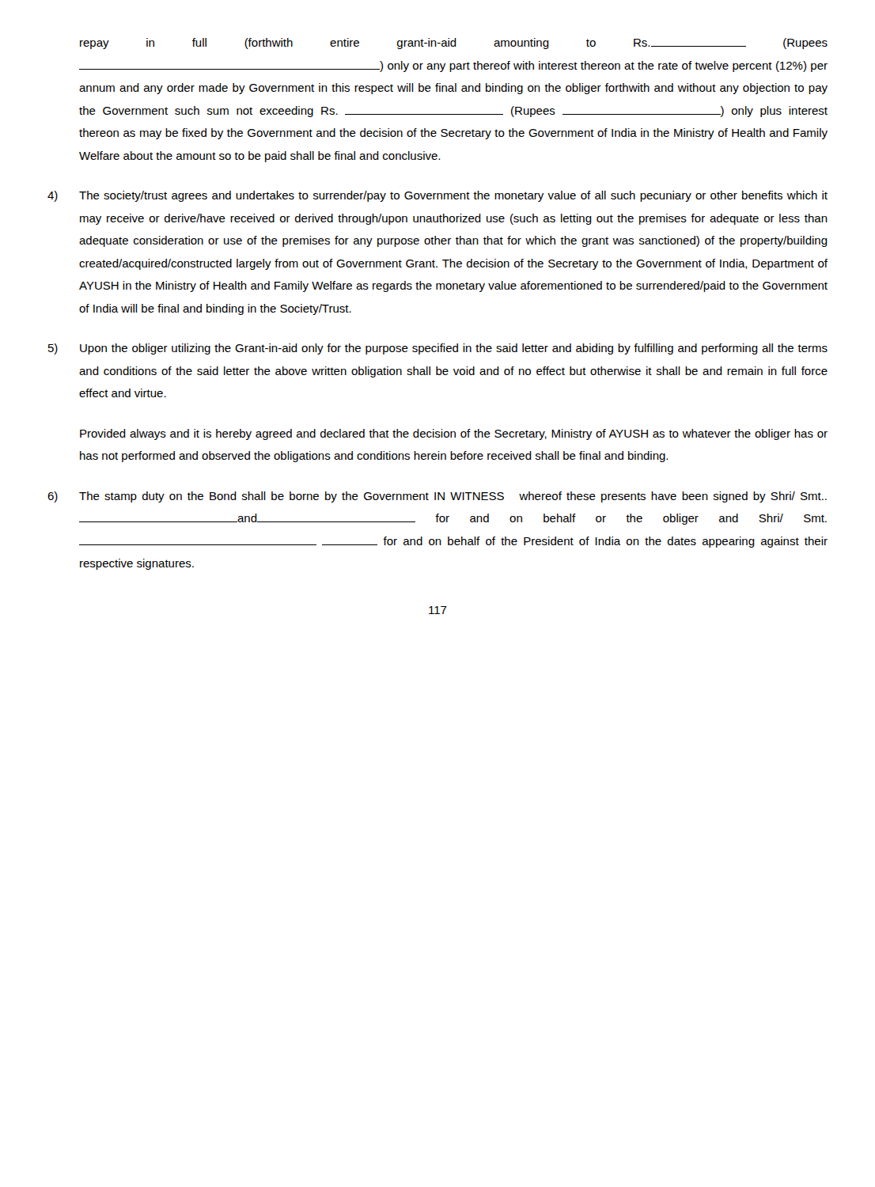repay in full (forthwith entire grant-in-aid amounting to Rs. (Rupees ) only or any part thereof with interest thereon at the rate of twelve percent (12%) per annum and any order made by Government in this respect will be final and binding on the obliger forthwith and without any objection to pay the Government such sum not exceeding Rs. (Rupees ) only plus interest thereon as may be fixed by the Government and the decision of the Secretary to the Government of India in the Ministry of Health and Family Welfare about the amount so to be paid shall be final and conclusive.
4)
The society/trust agrees and undertakes to surrender/pay to Government the monetary value of all such pecuniary or other benefits which it may receive or derive/have received or derived through/upon unauthorized use (such as letting out the premises for adequate or less than adequate consideration or use of the premises for any purpose other than that for which the grant was sanctioned) of the property/building created/acquired/constructed largely from out of Government Grant. The decision of the Secretary to the Government of India, Department of AYUSH in the Ministry of Health and Family Welfare as regards the monetary value aforementioned to be surrendered/paid to the Government of India will be final and binding in the Society/Trust.
5)
Upon the obliger utilizing the Grant-in-aid only for the purpose specified in the said letter and abiding by fulfilling and performing all the terms and conditions of the said letter the above written obligation shall be void and of no effect but otherwise it shall be and remain in full force effect and virtue.
Provided always and it is hereby agreed and declared that the decision of the Secretary, Ministry of AYUSH as to whatever the obliger has or has not performed and observed the obligations and conditions herein before received shall be final and binding.
6)
The stamp duty on the Bond shall be borne by the Government IN WITNESS whereof these presents have been signed by Shri/ Smt.. and for and on behalf or the obliger and Shri/ Smt. for and on behalf of the President of India on the dates appearing against their respective signatures.
117